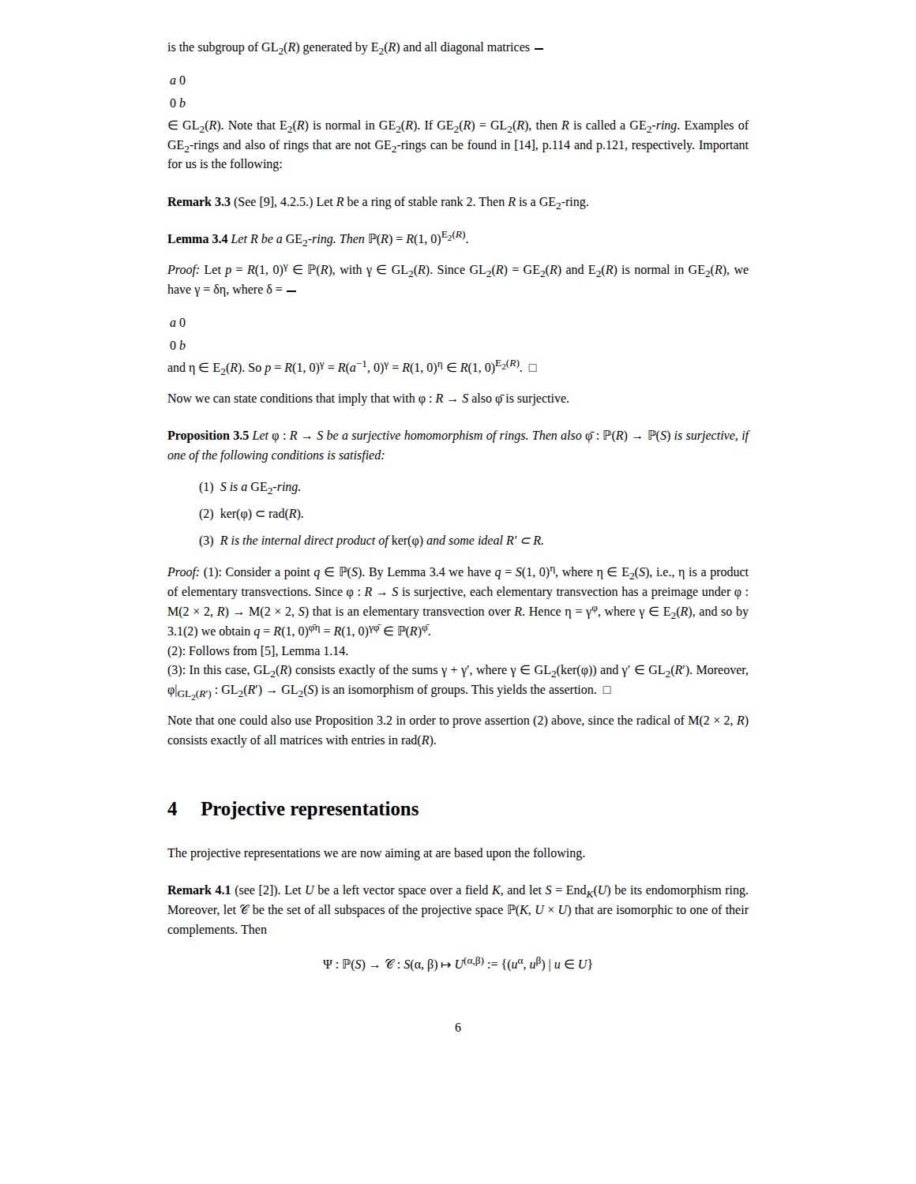is the subgroup of GL2(R) generated by E2(R) and all diagonal matrices
| a | 0 |
| 0 | b |
∈ GL2(R). Note that E2(R) is normal in GE2(R). If GE2(R) = GL2(R), then R is called a GE2-ring. Examples of GE2-rings and also of rings that are not GE2-rings can be found in [14], p.114 and p.121, respectively. Important for us is the following:
Remark 3.3 (See [9], 4.2.5.) Let R be a ring of stable rank 2. Then R is a GE2-ring.
Lemma 3.4 Let R be a GE2-ring. Then ℙ(R) = R(1, 0)E2(R).
Proof: Let p = R(1, 0)γ ∈ ℙ(R), with γ ∈ GL2(R). Since GL2(R) = GE2(R) and E2(R) is normal in GE2(R), we have γ = δη, where δ =
| a | 0 |
| 0 | b |
and η ∈ E2(R). So p = R(1, 0)γ = R(a−1, 0)γ = R(1, 0)η ∈ R(1, 0)E2(R). □
Now we can state conditions that imply that with φ : R → S also φ̄ is surjective.
Proposition 3.5 Let φ : R → S be a surjective homomorphism of rings. Then also φ̄ : ℙ(R) → ℙ(S) is surjective, if one of the following conditions is satisfied:
(1) S is a GE2-ring.
(2) ker(φ) ⊂ rad(R).
(3) R is the internal direct product of ker(φ) and some ideal R′ ⊂ R.
Proof: (1): Consider a point q ∈ ℙ(S). By Lemma 3.4 we have q = S(1, 0)η, where η ∈ E2(S), i.e., η is a product of elementary transvections. Since φ : R → S is surjective, each elementary transvection has a preimage under φ : M(2 × 2, R) → M(2 × 2, S) that is an elementary transvection over R. Hence η = γφ, where γ ∈ E2(R), and so by 3.1(2) we obtain q = R(1, 0)φ̄η = R(1, 0)γφ̄ ∈ ℙ(R)φ̄.
(2): Follows from [5], Lemma 1.14.
(3): In this case, GL2(R) consists exactly of the sums γ + γ′, where γ ∈ GL2(ker(φ)) and γ′ ∈ GL2(R′). Moreover, φ|GL2(R′) : GL2(R′) → GL2(S) is an isomorphism of groups. This yields the assertion. □
Note that one could also use Proposition 3.2 in order to prove assertion (2) above, since the radical of M(2 × 2, R) consists exactly of all matrices with entries in rad(R).
4 Projective representations
The projective representations we are now aiming at are based upon the following.
Remark 4.1 (see [2]). Let U be a left vector space over a field K, and let S = EndK(U) be its endomorphism ring. Moreover, let 𝒞 be the set of all subspaces of the projective space ℙ(K, U × U) that are isomorphic to one of their complements. Then
Ψ : ℙ(S) → 𝒞 : S(α, β) ↦ U(α,β) := {(uα, uβ) | u ∈ U}
6